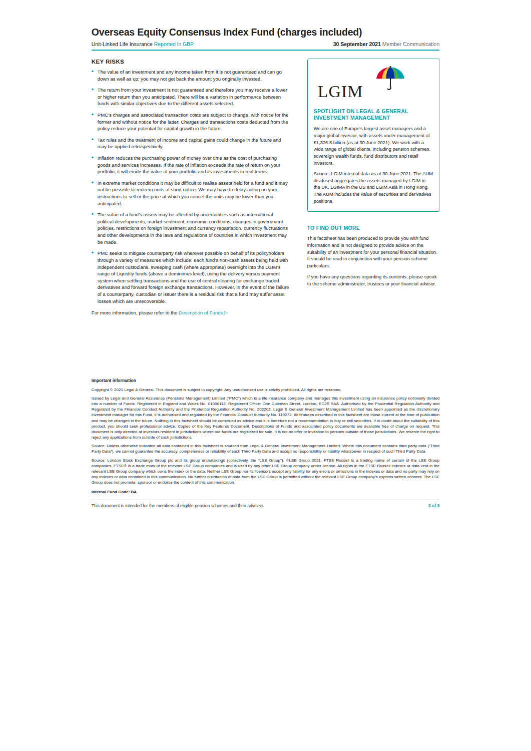Overseas Equity Consensus Index Fund (charges included)
Unit-Linked Life Insurance Reported in GBP
30 September 2021 Member Communication
KEY RISKS
The value of an investment and any income taken from it is not guaranteed and can go down as well as up; you may not get back the amount you originally invested.
The return from your investment is not guaranteed and therefore you may receive a lower or higher return than you anticipated. There will be a variation in performance between funds with similar objectives due to the different assets selected.
PMC’s charges and associated transaction costs are subject to change, with notice for the former and without notice for the latter. Charges and transactions costs deducted from the policy reduce your potential for capital growth in the future.
Tax rules and the treatment of income and capital gains could change in the future and may be applied retrospectively.
Inflation reduces the purchasing power of money over time as the cost of purchasing goods and services increases. If the rate of inflation exceeds the rate of return on your portfolio, it will erode the value of your portfolio and its investments in real terms.
In extreme market conditions it may be difficult to realise assets held for a fund and it may not be possible to redeem units at short notice. We may have to delay acting on your instructions to sell or the price at which you cancel the units may be lower than you anticipated.
The value of a fund’s assets may be affected by uncertainties such as international political developments, market sentiment, economic conditions, changes in government policies, restrictions on foreign investment and currency repatriation, currency fluctuations and other developments in the laws and regulations of countries in which investment may be made.
PMC seeks to mitigate counterparty risk wherever possible on behalf of its policyholders through a variety of measures which include: each fund’s non-cash assets being held with independent custodians, sweeping cash (where appropriate) overnight into the LGIM’s range of Liquidity funds (above a deminimus level), using the delivery versus payment system when settling transactions and the use of central clearing for exchange traded derivatives and forward foreign exchange transactions. However, in the event of the failure of a counterparty, custodian or issuer there is a residual risk that a fund may suffer asset losses which are unrecoverable.
For more information, please refer to the Description of Funds ▷
LGIM
SPOTLIGHT ON LEGAL & GENERAL INVESTMENT MANAGEMENT
We are one of Europe’s largest asset managers and a major global investor, with assets under management of £1,326.8 billion (as at 30 June 2021). We work with a wide range of global clients, including pension schemes, sovereign wealth funds, fund distributors and retail investors.
Source: LGIM internal data as at 30 June 2021. The AUM disclosed aggregates the assets managed by LGIM in the UK, LGIMA in the US and LGIM Asia in Hong Kong. The AUM includes the value of securities and derivatives positions.
TO FIND OUT MORE
This factsheet has been produced to provide you with fund information and is not designed to provide advice on the suitability of an investment for your personal financial situation. It should be read in conjunction with your pension scheme particulars.
If you have any questions regarding its contents, please speak to the scheme administrator, trustees or your financial advisor.
Important information
Copyright © 2021 Legal & General. This document is subject to copyright. Any unauthorised use is strictly prohibited. All rights are reserved.
Issued by Legal and General Assurance (Pensions Management) Limited (“PMC”) which is a life insurance company and manages this investment using an insurance policy notionally divided into a number of Funds. Registered in England and Wales No. 01006112. Registered Office: One Coleman Street, London, EC2R 5AA. Authorised by the Prudential Regulation Authority and Regulated by the Financial Conduct Authority and the Prudential Regulation Authority No. 202202. Legal & General Investment Management Limited has been appointed as the discretionary investment manager for this Fund, it is authorised and regulated by the Financial Conduct Authority No. 119272. All features described in this factsheet are those current at the time of publication and may be changed in the future. Nothing in this factsheet should be construed as advice and it is therefore not a recommendation to buy or sell securities. If in doubt about the suitability of this product, you should seek professional advice. Copies of the Key Features Document, Descriptions of Funds and associated policy documents are available free of charge on request. This document is only directed at investors resident in jurisdictions where our funds are registered for sale. It is not an offer or invitation to persons outside of those jurisdictions. We reserve the right to reject any applications from outside of such jurisdictions.
Source: Unless otherwise indicated all data contained in this factsheet is sourced from Legal & General Investment Management Limited. Where this document contains third party data (“Third Party Data”), we cannot guarantee the accuracy, completeness or reliability of such Third Party Data and accept no responsibility or liability whatsoever in respect of such Third Party Data.
Source: London Stock Exchange Group plc and its group undertakings (collectively, the “LSE Group”). ©LSE Group 2021. FTSE Russell is a trading name of certain of the LSE Group companies. FTSE® is a trade mark of the relevant LSE Group companies and is used by any other LSE Group company under license. All rights in the FTSE Russell indexes or data vest in the relevant LSE Group company which owns the index or the data. Neither LSE Group nor its licensors accept any liability for any errors or omissions in the indexes or data and no party may rely on any indexes or data contained in this communication. No further distribution of data from the LSE Group is permitted without the relevant LSE Group company’s express written consent. The LSE Group does not promote, sponsor or endorse the content of this communication.
Internal Fund Code: BA
This document is intended for the members of eligible pension schemes and their advisers
3 of 3